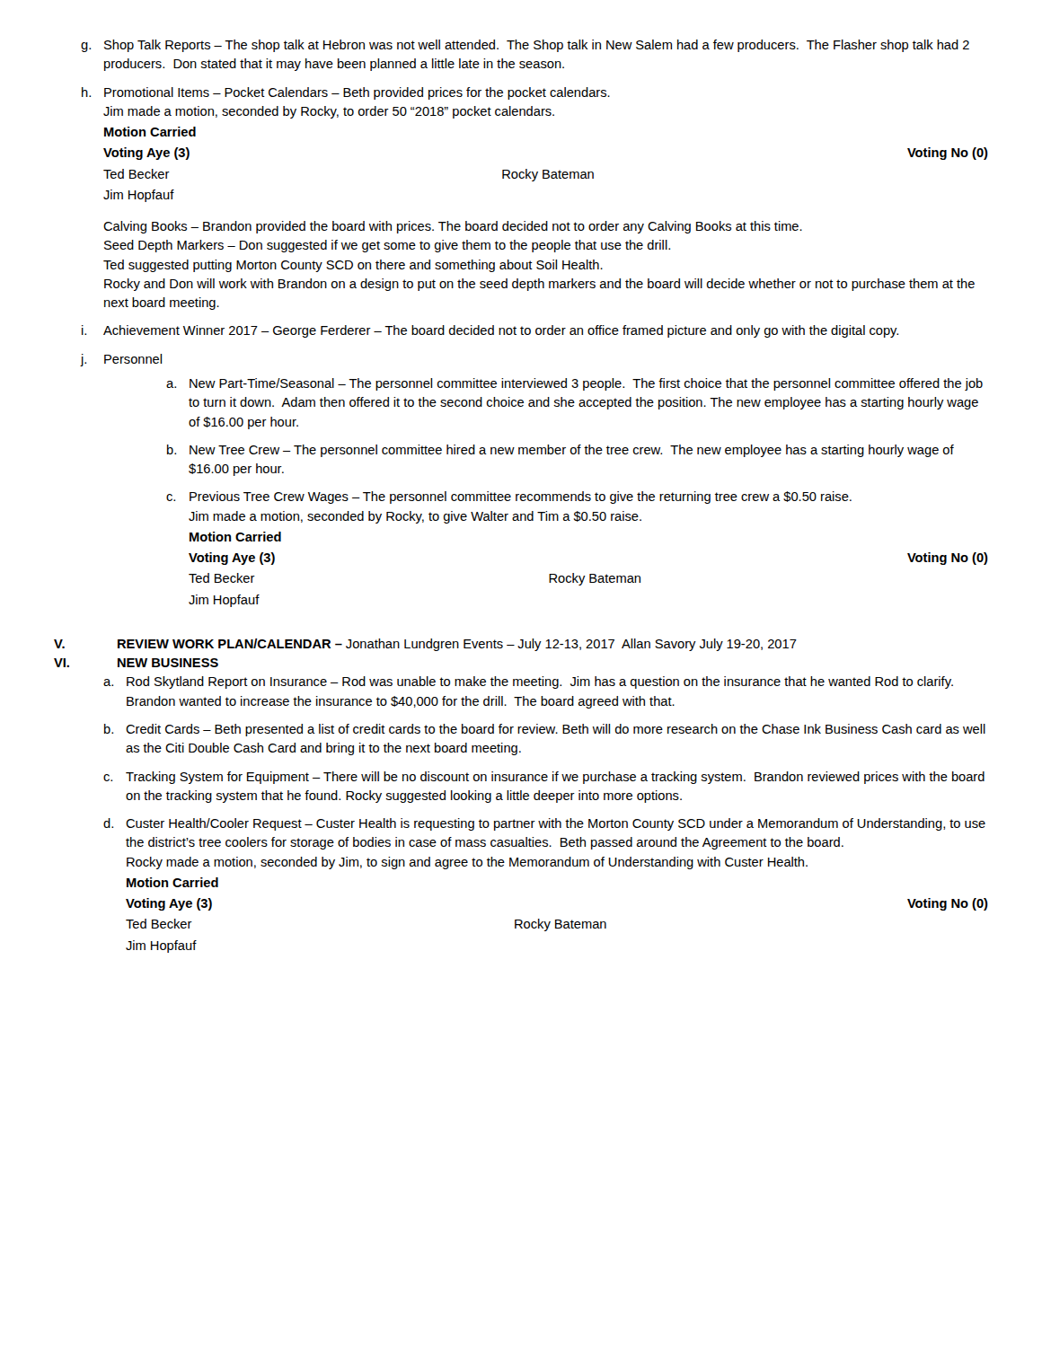g.
Shop Talk Reports – The shop talk at Hebron was not well attended. The Shop talk in New Salem had a few producers. The Flasher shop talk had 2 producers. Don stated that it may have been planned a little late in the season.
h.
Promotional Items – Pocket Calendars – Beth provided prices for the pocket calendars.
Jim made a motion, seconded by Rocky, to order 50 “2018” pocket calendars.
Motion Carried
Voting Aye (3) Voting No (0)
Ted Becker
Rocky Bateman
Jim Hopfauf
Calving Books – Brandon provided the board with prices. The board decided not to order any Calving Books at this time.
Seed Depth Markers – Don suggested if we get some to give them to the people that use the drill.
Ted suggested putting Morton County SCD on there and something about Soil Health.
Rocky and Don will work with Brandon on a design to put on the seed depth markers and the board will decide whether or not to purchase them at the next board meeting.
i.
Achievement Winner 2017 – George Ferderer – The board decided not to order an office framed picture and only go with the digital copy.
j.
Personnel
a.
New Part-Time/Seasonal – The personnel committee interviewed 3 people. The first choice that the personnel committee offered the job to turn it down. Adam then offered it to the second choice and she accepted the position. The new employee has a starting hourly wage of $16.00 per hour.
b.
New Tree Crew – The personnel committee hired a new member of the tree crew. The new employee has a starting hourly wage of $16.00 per hour.
c.
Previous Tree Crew Wages – The personnel committee recommends to give the returning tree crew a $0.50 raise.
Jim made a motion, seconded by Rocky, to give Walter and Tim a $0.50 raise.
Motion Carried
Voting Aye (3) Voting No (0)
Ted Becker
Rocky Bateman
Jim Hopfauf
V.
REVIEW WORK PLAN/CALENDAR – Jonathan Lundgren Events – July 12-13, 2017 Allan Savory July 19-20, 2017
VI.
NEW BUSINESS
a.
Rod Skytland Report on Insurance – Rod was unable to make the meeting. Jim has a question on the insurance that he wanted Rod to clarify. Brandon wanted to increase the insurance to $40,000 for the drill. The board agreed with that.
b.
Credit Cards – Beth presented a list of credit cards to the board for review. Beth will do more research on the Chase Ink Business Cash card as well as the Citi Double Cash Card and bring it to the next board meeting.
c.
Tracking System for Equipment – There will be no discount on insurance if we purchase a tracking system. Brandon reviewed prices with the board on the tracking system that he found. Rocky suggested looking a little deeper into more options.
d.
Custer Health/Cooler Request – Custer Health is requesting to partner with the Morton County SCD under a Memorandum of Understanding, to use the district’s tree coolers for storage of bodies in case of mass casualties. Beth passed around the Agreement to the board.
Rocky made a motion, seconded by Jim, to sign and agree to the Memorandum of Understanding with Custer Health.
Motion Carried
Voting Aye (3) Voting No (0)
Ted Becker
Rocky Bateman
Jim Hopfauf